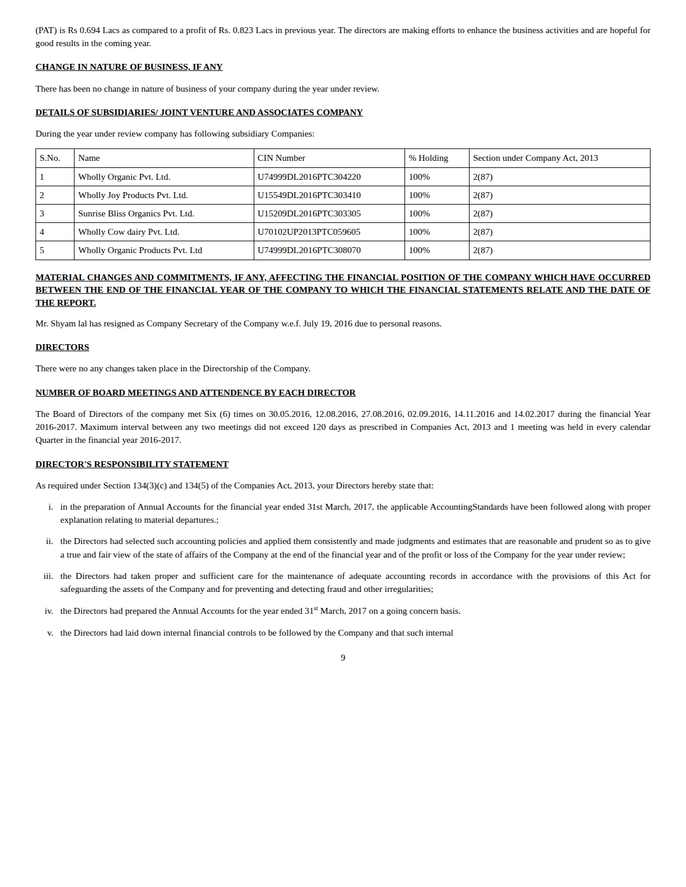(PAT) is Rs 0.694 Lacs as compared to a profit of Rs. 0.823 Lacs in previous year. The directors are making efforts to enhance the business activities and are hopeful for good results in the coming year.
CHANGE IN NATURE OF BUSINESS, IF ANY
There has been no change in nature of business of your company during the year under review.
DETAILS OF SUBSIDIARIES/ JOINT VENTURE AND ASSOCIATES COMPANY
During the year under review company has following subsidiary Companies:
| S.No. | Name | CIN Number | % Holding | Section under Company Act, 2013 |
| --- | --- | --- | --- | --- |
| 1 | Wholly Organic Pvt. Ltd. | U74999DL2016PTC304220 | 100% | 2(87) |
| 2 | Wholly Joy Products Pvt. Ltd. | U15549DL2016PTC303410 | 100% | 2(87) |
| 3 | Sunrise Bliss Organics Pvt. Ltd. | U15209DL2016PTC303305 | 100% | 2(87) |
| 4 | Wholly Cow dairy Pvt. Ltd. | U70102UP2013PTC059605 | 100% | 2(87) |
| 5 | Wholly Organic Products Pvt. Ltd | U74999DL2016PTC308070 | 100% | 2(87) |
MATERIAL CHANGES AND COMMITMENTS, IF ANY, AFFECTING THE FINANCIAL POSITION OF THE COMPANY WHICH HAVE OCCURRED BETWEEN THE END OF THE FINANCIAL YEAR OF THE COMPANY TO WHICH THE FINANCIAL STATEMENTS RELATE AND THE DATE OF THE REPORT.
Mr. Shyam lal has resigned as Company Secretary of the Company w.e.f. July 19, 2016 due to personal reasons.
DIRECTORS
There were no any changes taken place in the Directorship of the Company.
NUMBER OF BOARD MEETINGS AND ATTENDENCE BY EACH DIRECTOR
The Board of Directors of the company met Six (6) times on 30.05.2016, 12.08.2016, 27.08.2016, 02.09.2016, 14.11.2016 and 14.02.2017 during the financial Year 2016-2017. Maximum interval between any two meetings did not exceed 120 days as prescribed in Companies Act, 2013 and 1 meeting was held in every calendar Quarter in the financial year 2016-2017.
DIRECTOR'S RESPONSIBILITY STATEMENT
As required under Section 134(3)(c) and 134(5) of the Companies Act, 2013, your Directors hereby state that:
in the preparation of Annual Accounts for the financial year ended 31st March, 2017, the applicable AccountingStandards have been followed along with proper explanation relating to material departures.;
the Directors had selected such accounting policies and applied them consistently and made judgments and estimates that are reasonable and prudent so as to give a true and fair view of the state of affairs of the Company at the end of the financial year and of the profit or loss of the Company for the year under review;
the Directors had taken proper and sufficient care for the maintenance of adequate accounting records in accordance with the provisions of this Act for safeguarding the assets of the Company and for preventing and detecting fraud and other irregularities;
the Directors had prepared the Annual Accounts for the year ended 31st March, 2017 on a going concern basis.
the Directors had laid down internal financial controls to be followed by the Company and that such internal
9